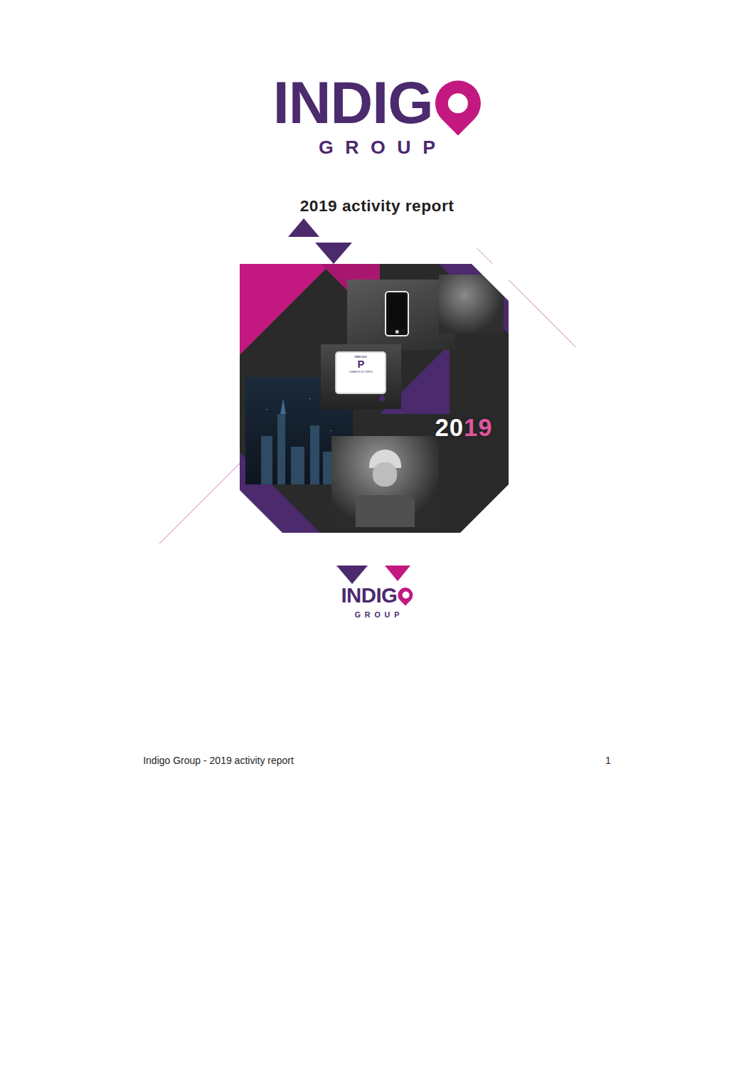INDIG
GROUP
2019 activity report
INDIGO P CHAMPS-ÉLYSÉES
2019
INDIG
GROUP
Indigo Group - 2019 activity report 1